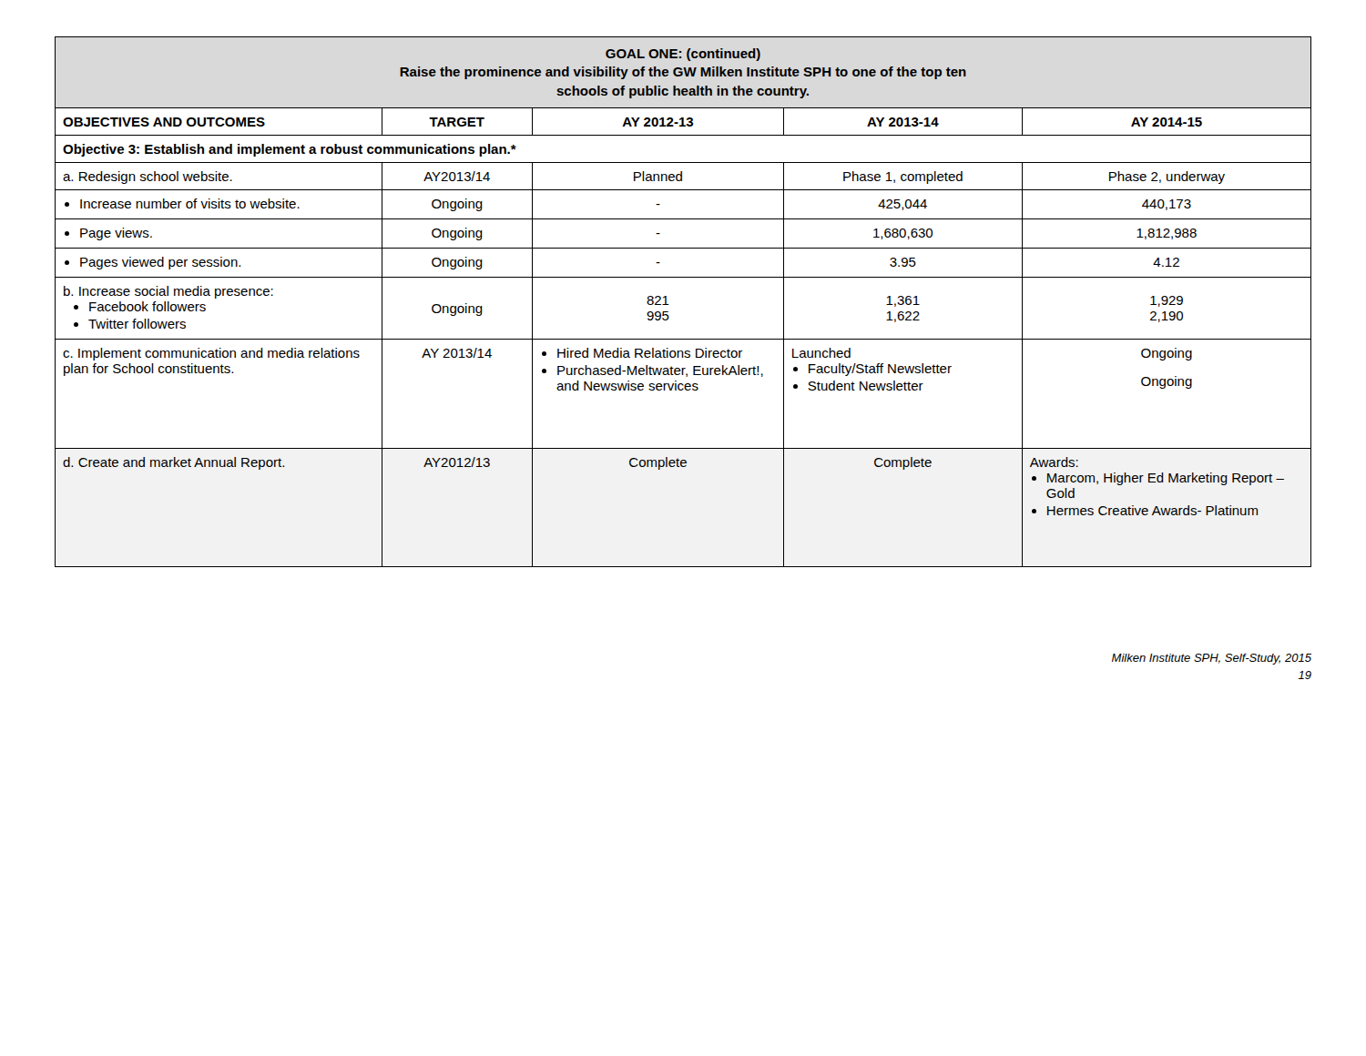| GOAL ONE: (continued) Raise the prominence and visibility of the GW Milken Institute SPH to one of the top ten schools of public health in the country. |
| OBJECTIVES AND OUTCOMES | TARGET | AY 2012-13 | AY 2013-14 | AY 2014-15 |
| Objective 3: Establish and implement a robust communications plan.* |
| a. Redesign school website. | AY2013/14 | Planned | Phase 1, completed | Phase 2, underway |
| Increase number of visits to website. | Ongoing | - | 425,044 | 440,173 |
| Page views. | Ongoing | - | 1,680,630 | 1,812,988 |
| Pages viewed per session. | Ongoing | - | 3.95 | 4.12 |
| b. Increase social media presence: Facebook followers Twitter followers | Ongoing | 821 995 | 1,361 1,622 | 1,929 2,190 |
| c. Implement communication and media relations plan for School constituents. | AY 2013/14 | Hired Media Relations Director Purchased-Meltwater, EurekAlert!, and Newswise services | Launched Faculty/Staff Newsletter Student Newsletter | Ongoing Ongoing |
| d. Create and market Annual Report. | AY2012/13 | Complete | Complete | Awards: Marcom, Higher Ed Marketing Report – Gold Hermes Creative Awards- Platinum |
Milken Institute SPH, Self-Study, 2015
19